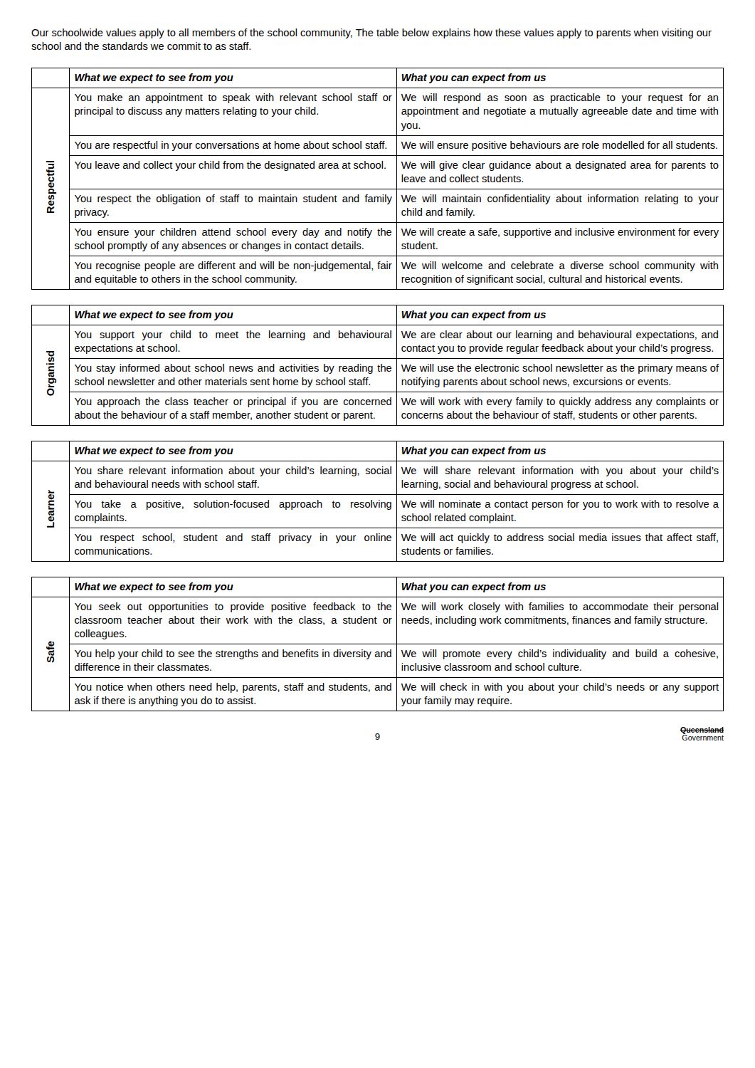Our schoolwide values apply to all members of the school community, The table below explains how these values apply to parents when visiting our school and the standards we commit to as staff.
| | What we expect to see from you | What you can expect from us |
| --- | --- | --- |
| Respectful | You make an appointment to speak with relevant school staff or principal to discuss any matters relating to your child. | We will respond as soon as practicable to your request for an appointment and negotiate a mutually agreeable date and time with you. |
| You are respectful in your conversations at home about school staff. | We will ensure positive behaviours are role modelled for all students. |
| You leave and collect your child from the designated area at school. | We will give clear guidance about a designated area for parents to leave and collect students. |
| You respect the obligation of staff to maintain student and family privacy. | We will maintain confidentiality about information relating to your child and family. |
| You ensure your children attend school every day and notify the school promptly of any absences or changes in contact details. | We will create a safe, supportive and inclusive environment for every student. |
| You recognise people are different and will be non-judgemental, fair and equitable to others in the school community. | We will welcome and celebrate a diverse school community with recognition of significant social, cultural and historical events. |
| | What we expect to see from you | What you can expect from us |
| --- | --- | --- |
| Organisd | You support your child to meet the learning and behavioural expectations at school. | We are clear about our learning and behavioural expectations, and contact you to provide regular feedback about your child’s progress. |
| You stay informed about school news and activities by reading the school newsletter and other materials sent home by school staff. | We will use the electronic school newsletter as the primary means of notifying parents about school news, excursions or events. |
| You approach the class teacher or principal if you are concerned about the behaviour of a staff member, another student or parent. | We will work with every family to quickly address any complaints or concerns about the behaviour of staff, students or other parents. |
| | What we expect to see from you | What you can expect from us |
| --- | --- | --- |
| Learner | You share relevant information about your child’s learning, social and behavioural needs with school staff. | We will share relevant information with you about your child’s learning, social and behavioural progress at school. |
| You take a positive, solution-focused approach to resolving complaints. | We will nominate a contact person for you to work with to resolve a school related complaint. |
| You respect school, student and staff privacy in your online communications. | We will act quickly to address social media issues that affect staff, students or families. |
| | What we expect to see from you | What you can expect from us |
| --- | --- | --- |
| Safe | You seek out opportunities to provide positive feedback to the classroom teacher about their work with the class, a student or colleagues. | We will work closely with families to accommodate their personal needs, including work commitments, finances and family structure. |
| You help your child to see the strengths and benefits in diversity and difference in their classmates. | We will promote every child’s individuality and build a cohesive, inclusive classroom and school culture. |
| You notice when others need help, parents, staff and students, and ask if there is anything you do to assist. | We will check in with you about your child’s needs or any support your family may require. |
9
Queensland
Government